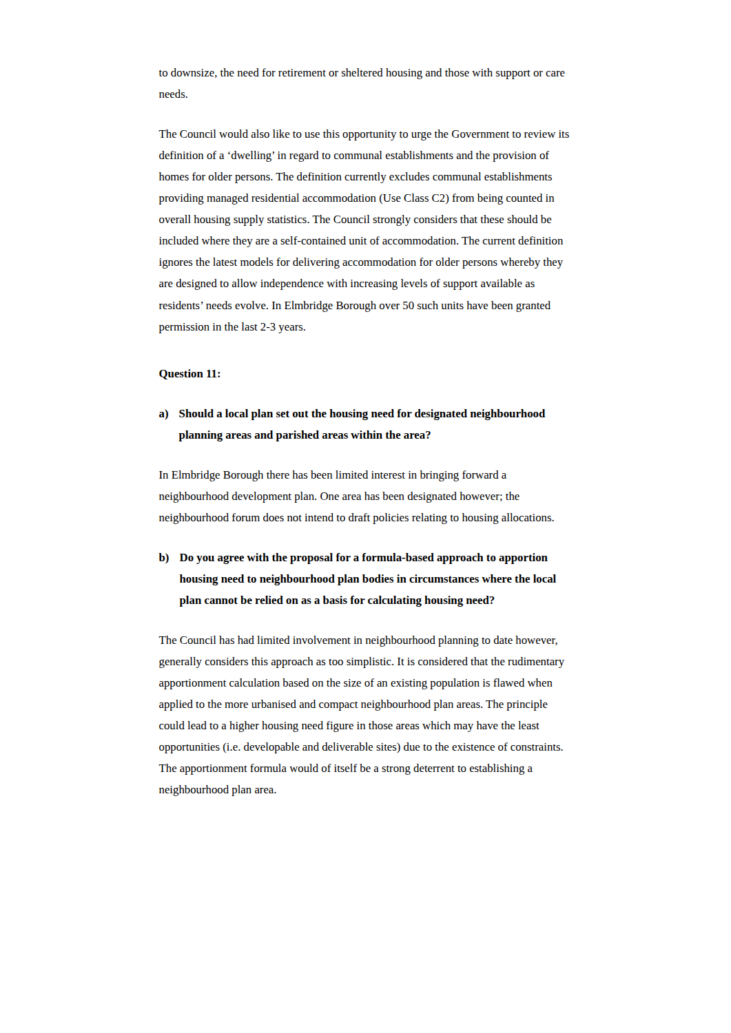to downsize, the need for retirement or sheltered housing and those with support or care needs.
The Council would also like to use this opportunity to urge the Government to review its definition of a ‘dwelling’ in regard to communal establishments and the provision of homes for older persons. The definition currently excludes communal establishments providing managed residential accommodation (Use Class C2) from being counted in overall housing supply statistics. The Council strongly considers that these should be included where they are a self-contained unit of accommodation. The current definition ignores the latest models for delivering accommodation for older persons whereby they are designed to allow independence with increasing levels of support available as residents’ needs evolve. In Elmbridge Borough over 50 such units have been granted permission in the last 2-3 years.
Question 11:
a) Should a local plan set out the housing need for designated neighbourhood planning areas and parished areas within the area?
In Elmbridge Borough there has been limited interest in bringing forward a neighbourhood development plan. One area has been designated however; the neighbourhood forum does not intend to draft policies relating to housing allocations.
b) Do you agree with the proposal for a formula-based approach to apportion housing need to neighbourhood plan bodies in circumstances where the local plan cannot be relied on as a basis for calculating housing need?
The Council has had limited involvement in neighbourhood planning to date however, generally considers this approach as too simplistic. It is considered that the rudimentary apportionment calculation based on the size of an existing population is flawed when applied to the more urbanised and compact neighbourhood plan areas. The principle could lead to a higher housing need figure in those areas which may have the least opportunities (i.e. developable and deliverable sites) due to the existence of constraints. The apportionment formula would of itself be a strong deterrent to establishing a neighbourhood plan area.